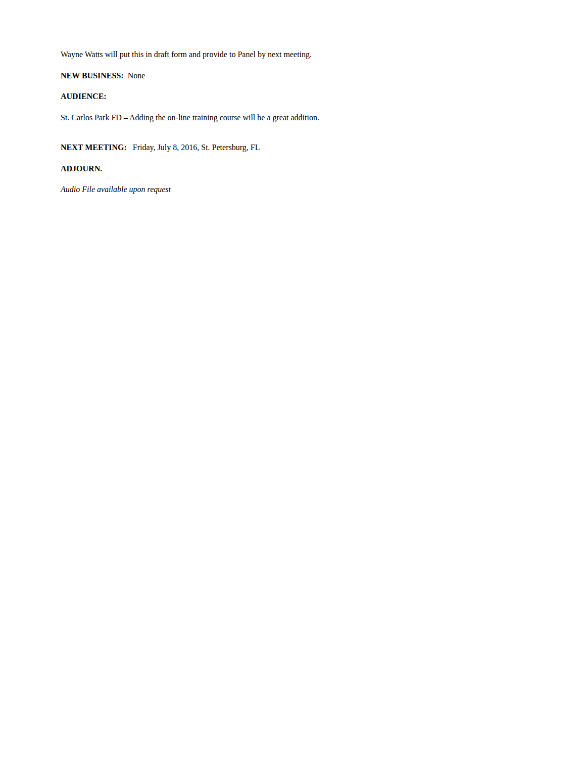Wayne Watts will put this in draft form and provide to Panel by next meeting.
NEW BUSINESS: None
AUDIENCE:
St. Carlos Park FD – Adding the on-line training course will be a great addition.
NEXT MEETING: Friday, July 8, 2016, St. Petersburg, FL
ADJOURN.
Audio File available upon request